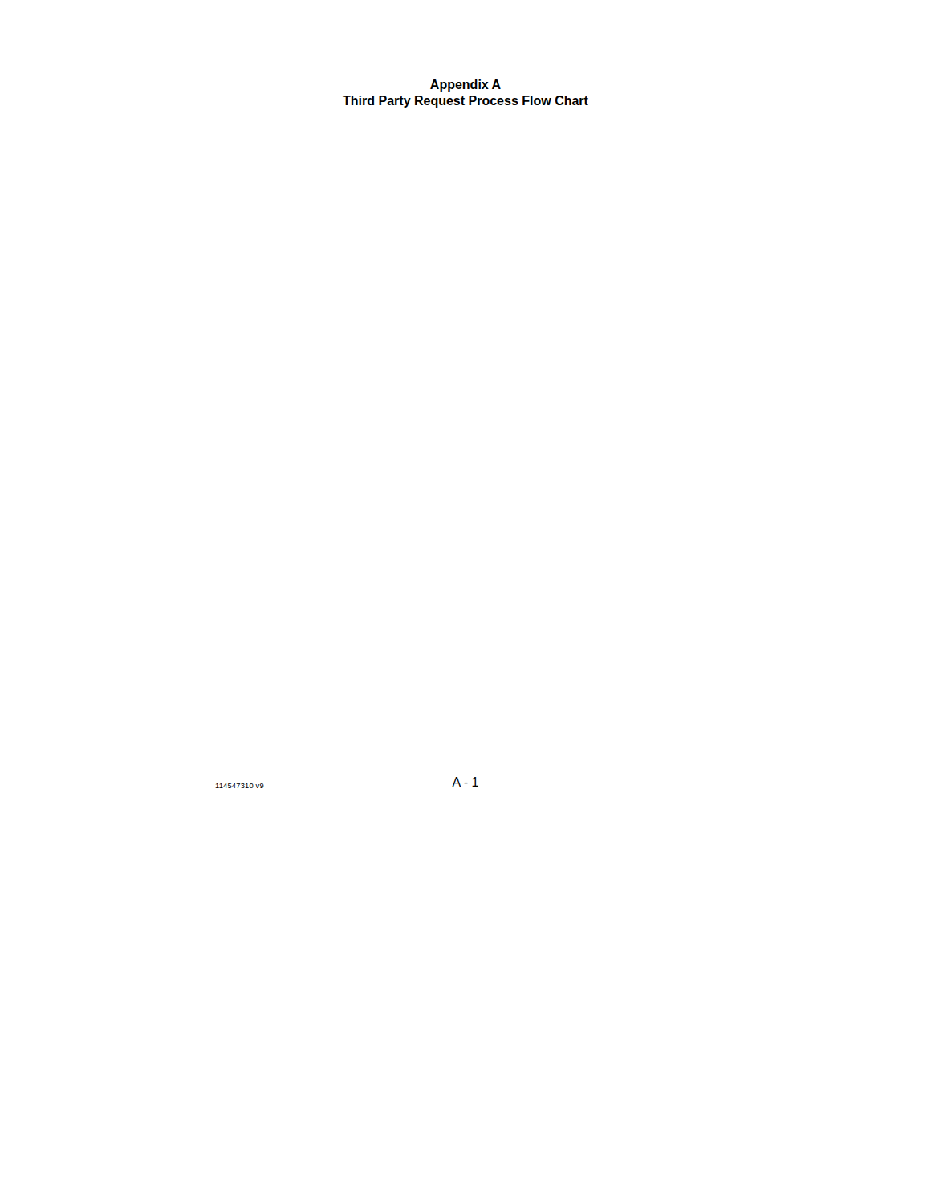Appendix A Third Party Request Process Flow Chart
114547310 v9 A - 1